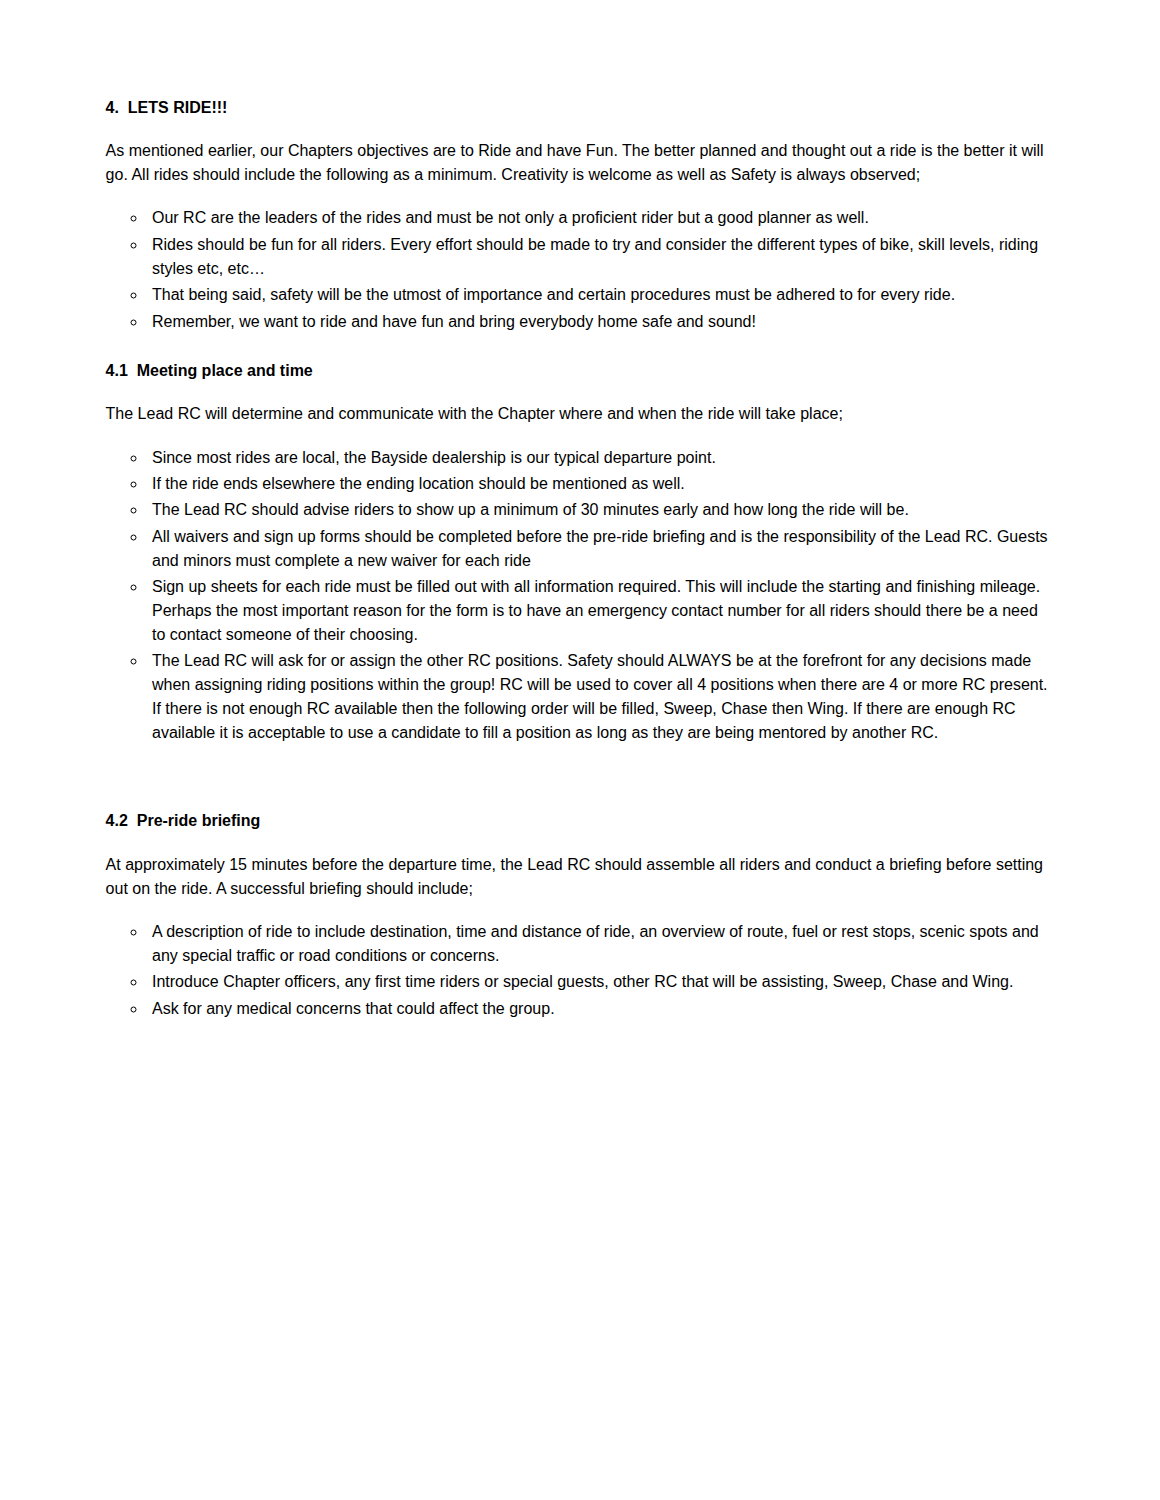4. LETS RIDE!!!
As mentioned earlier, our Chapters objectives are to Ride and have Fun. The better planned and thought out a ride is the better it will go. All rides should include the following as a minimum. Creativity is welcome as well as Safety is always observed;
Our RC are the leaders of the rides and must be not only a proficient rider but a good planner as well.
Rides should be fun for all riders. Every effort should be made to try and consider the different types of bike, skill levels, riding styles etc, etc…
That being said, safety will be the utmost of importance and certain procedures must be adhered to for every ride.
Remember, we want to ride and have fun and bring everybody home safe and sound!
4.1 Meeting place and time
The Lead RC will determine and communicate with the Chapter where and when the ride will take place;
Since most rides are local, the Bayside dealership is our typical departure point.
If the ride ends elsewhere the ending location should be mentioned as well.
The Lead RC should advise riders to show up a minimum of 30 minutes early and how long the ride will be.
All waivers and sign up forms should be completed before the pre-ride briefing and is the responsibility of the Lead RC. Guests and minors must complete a new waiver for each ride
Sign up sheets for each ride must be filled out with all information required. This will include the starting and finishing mileage. Perhaps the most important reason for the form is to have an emergency contact number for all riders should there be a need to contact someone of their choosing.
The Lead RC will ask for or assign the other RC positions. Safety should ALWAYS be at the forefront for any decisions made when assigning riding positions within the group! RC will be used to cover all 4 positions when there are 4 or more RC present. If there is not enough RC available then the following order will be filled, Sweep, Chase then Wing. If there are enough RC available it is acceptable to use a candidate to fill a position as long as they are being mentored by another RC.
4.2 Pre-ride briefing
At approximately 15 minutes before the departure time, the Lead RC should assemble all riders and conduct a briefing before setting out on the ride. A successful briefing should include;
A description of ride to include destination, time and distance of ride, an overview of route, fuel or rest stops, scenic spots and any special traffic or road conditions or concerns.
Introduce Chapter officers, any first time riders or special guests, other RC that will be assisting, Sweep, Chase and Wing.
Ask for any medical concerns that could affect the group.